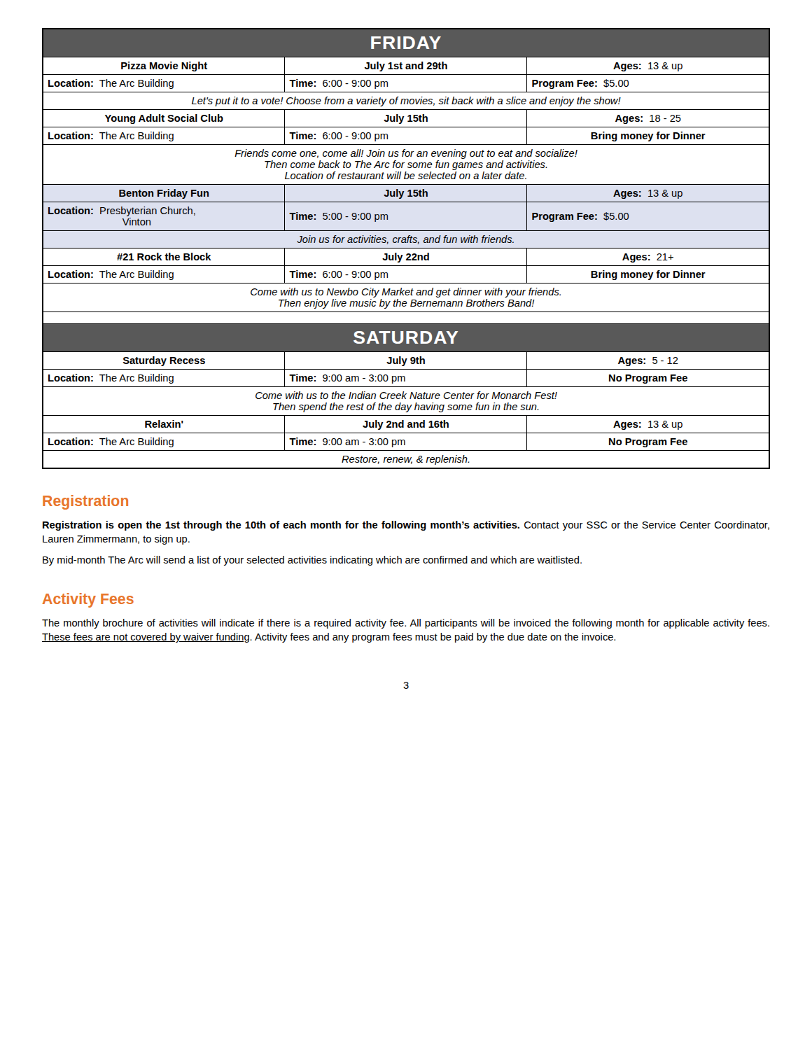| FRIDAY |
| Pizza Movie Night | July 1st and 29th | Ages: 13 & up |
| Location: The Arc Building | Time: 6:00 - 9:00 pm | Program Fee: $5.00 |
| Let's put it to a vote! Choose from a variety of movies, sit back with a slice and enjoy the show! |
| Young Adult Social Club | July 15th | Ages: 18 - 25 |
| Location: The Arc Building | Time: 6:00 - 9:00 pm | Bring money for Dinner |
| Friends come one, come all! Join us for an evening out to eat and socialize! Then come back to The Arc for some fun games and activities. Location of restaurant will be selected on a later date. |
| Benton Friday Fun | July 15th | Ages: 13 & up |
| Location: Presbyterian Church, Vinton | Time: 5:00 - 9:00 pm | Program Fee: $5.00 |
| Join us for activities, crafts, and fun with friends. |
| #21 Rock the Block | July 22nd | Ages: 21+ |
| Location: The Arc Building | Time: 6:00 - 9:00 pm | Bring money for Dinner |
| Come with us to Newbo City Market and get dinner with your friends. Then enjoy live music by the Bernemann Brothers Band! |
| SATURDAY |
| Saturday Recess | July 9th | Ages: 5 - 12 |
| Location: The Arc Building | Time: 9:00 am - 3:00 pm | No Program Fee |
| Come with us to the Indian Creek Nature Center for Monarch Fest! Then spend the rest of the day having some fun in the sun. |
| Relaxin' | July 2nd and 16th | Ages: 13 & up |
| Location: The Arc Building | Time: 9:00 am - 3:00 pm | No Program Fee |
| Restore, renew, & replenish. |
Registration
Registration is open the 1st through the 10th of each month for the following month’s activities. Contact your SSC or the Service Center Coordinator, Lauren Zimmermann, to sign up.
By mid-month The Arc will send a list of your selected activities indicating which are confirmed and which are waitlisted.
Activity Fees
The monthly brochure of activities will indicate if there is a required activity fee. All participants will be invoiced the following month for applicable activity fees. These fees are not covered by waiver funding. Activity fees and any program fees must be paid by the due date on the invoice.
3